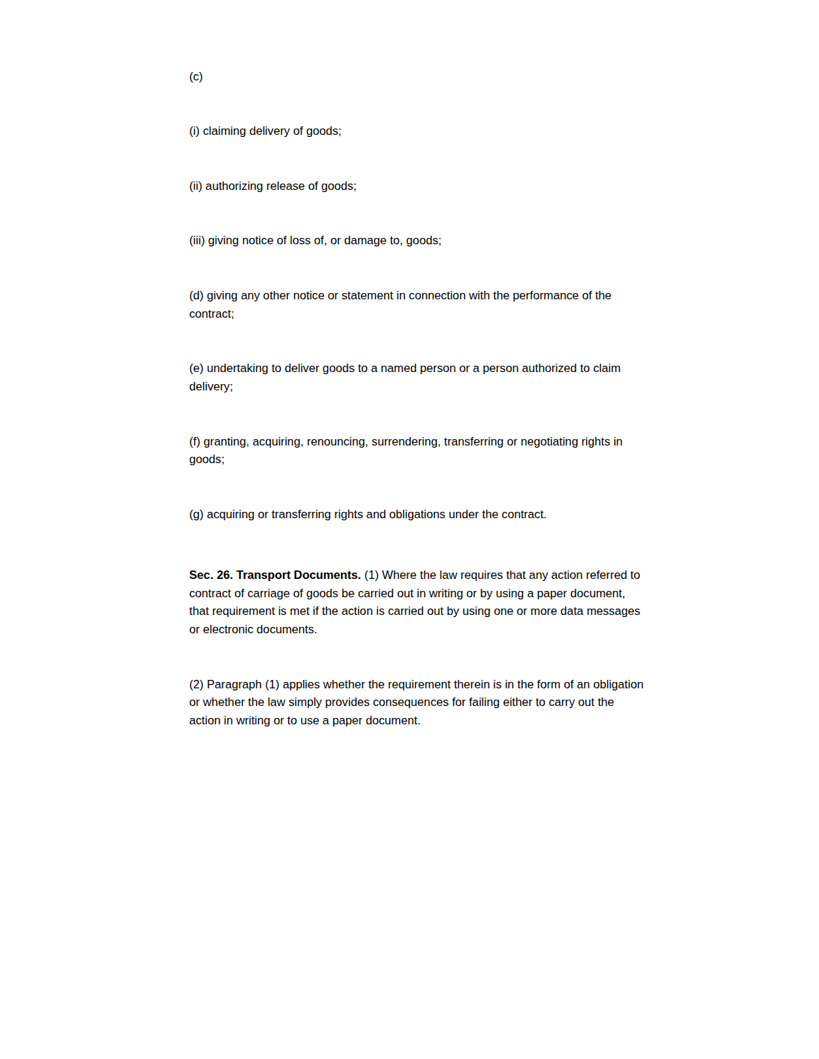(c)
(i) claiming delivery of goods;
(ii) authorizing release of goods;
(iii) giving notice of loss of, or damage to, goods;
(d) giving any other notice or statement in connection with the performance of the contract;
(e) undertaking to deliver goods to a named person or a person authorized to claim delivery;
(f) granting, acquiring, renouncing, surrendering, transferring or negotiating rights in goods;
(g) acquiring or transferring rights and obligations under the contract.
Sec. 26. Transport Documents. (1) Where the law requires that any action referred to contract of carriage of goods be carried out in writing or by using a paper document, that requirement is met if the action is carried out by using one or more data messages or electronic documents.
(2) Paragraph (1) applies whether the requirement therein is in the form of an obligation or whether the law simply provides consequences for failing either to carry out the action in writing or to use a paper document.